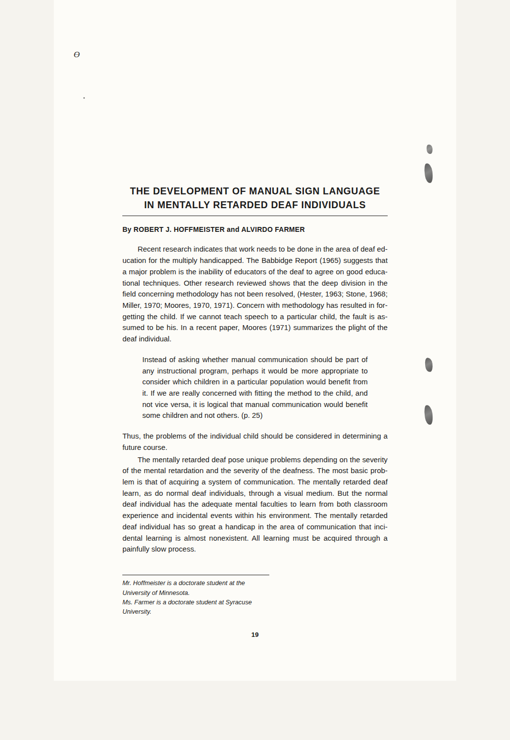ϴ
The Development of Manual Sign Language
in Mentally Retarded Deaf Individuals
By ROBERT J. HOFFMEISTER and ALVIRDO FARMER
Recent research indicates that work needs to be done in the area of deaf education for the multiply handicapped. The Babbidge Report (1965) suggests that a major problem is the inability of educators of the deaf to agree on good educational techniques. Other research reviewed shows that the deep division in the field concerning methodology has not been resolved, (Hester, 1963; Stone, 1968; Miller, 1970; Moores, 1970, 1971). Concern with methodology has resulted in forgetting the child. If we cannot teach speech to a particular child, the fault is assumed to be his. In a recent paper, Moores (1971) summarizes the plight of the deaf individual.
Instead of asking whether manual communication should be part of any instructional program, perhaps it would be more appropriate to consider which children in a particular population would benefit from it. If we are really concerned with fitting the method to the child, and not vice versa, it is logical that manual communication would benefit some children and not others. (p. 25)
Thus, the problems of the individual child should be considered in determining a future course.
The mentally retarded deaf pose unique problems depending on the severity of the mental retardation and the severity of the deafness. The most basic problem is that of acquiring a system of communication. The mentally retarded deaf learn, as do normal deaf individuals, through a visual medium. But the normal deaf individual has the adequate mental faculties to learn from both classroom experience and incidental events within his environment. The mentally retarded deaf individual has so great a handicap in the area of communication that incidental learning is almost nonexistent. All learning must be acquired through a painfully slow process.
Mr. Hoffmeister is a doctorate student at the University of Minnesota.
Ms. Farmer is a doctorate student at Syracuse University.
19